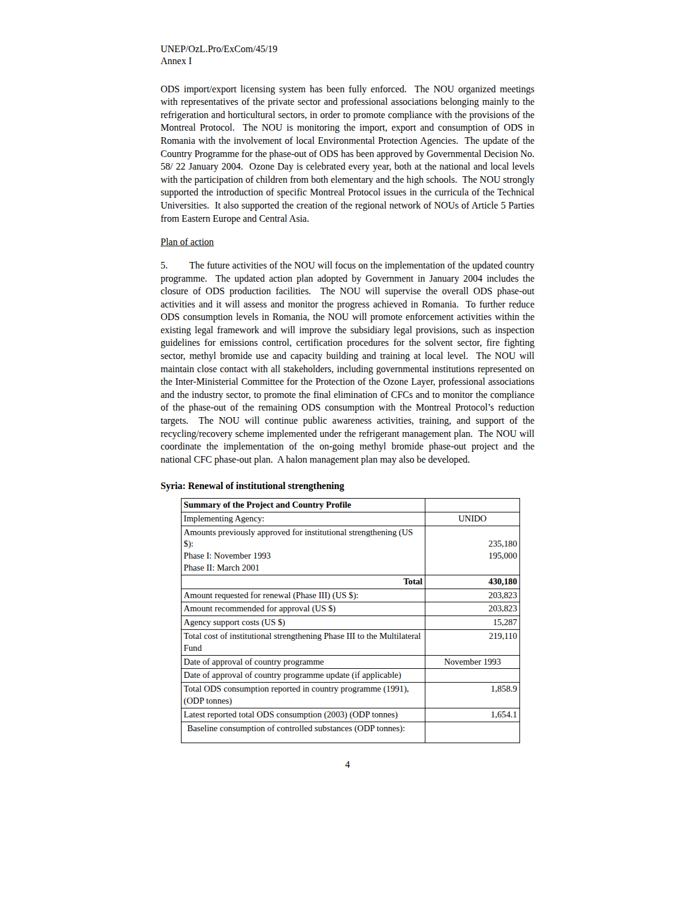UNEP/OzL.Pro/ExCom/45/19
Annex I
ODS import/export licensing system has been fully enforced. The NOU organized meetings with representatives of the private sector and professional associations belonging mainly to the refrigeration and horticultural sectors, in order to promote compliance with the provisions of the Montreal Protocol. The NOU is monitoring the import, export and consumption of ODS in Romania with the involvement of local Environmental Protection Agencies. The update of the Country Programme for the phase-out of ODS has been approved by Governmental Decision No. 58/ 22 January 2004. Ozone Day is celebrated every year, both at the national and local levels with the participation of children from both elementary and the high schools. The NOU strongly supported the introduction of specific Montreal Protocol issues in the curricula of the Technical Universities. It also supported the creation of the regional network of NOUs of Article 5 Parties from Eastern Europe and Central Asia.
Plan of action
5. The future activities of the NOU will focus on the implementation of the updated country programme. The updated action plan adopted by Government in January 2004 includes the closure of ODS production facilities. The NOU will supervise the overall ODS phase-out activities and it will assess and monitor the progress achieved in Romania. To further reduce ODS consumption levels in Romania, the NOU will promote enforcement activities within the existing legal framework and will improve the subsidiary legal provisions, such as inspection guidelines for emissions control, certification procedures for the solvent sector, fire fighting sector, methyl bromide use and capacity building and training at local level. The NOU will maintain close contact with all stakeholders, including governmental institutions represented on the Inter-Ministerial Committee for the Protection of the Ozone Layer, professional associations and the industry sector, to promote the final elimination of CFCs and to monitor the compliance of the phase-out of the remaining ODS consumption with the Montreal Protocol’s reduction targets. The NOU will continue public awareness activities, training, and support of the recycling/recovery scheme implemented under the refrigerant management plan. The NOU will coordinate the implementation of the on-going methyl bromide phase-out project and the national CFC phase-out plan. A halon management plan may also be developed.
Syria: Renewal of institutional strengthening
| Summary of the Project and Country Profile | |
| Implementing Agency: | UNIDO |
| Amounts previously approved for institutional strengthening (US $): Phase I: November 1993 Phase II: March 2001 | 235,180 195,000 |
| Total | 430,180 |
| Amount requested for renewal (Phase III) (US $): | 203,823 |
| Amount recommended for approval (US $) | 203,823 |
| Agency support costs (US $) | 15,287 |
| Total cost of institutional strengthening Phase III to the Multilateral Fund | 219,110 |
| Date of approval of country programme | November 1993 |
| Date of approval of country programme update (if applicable) | |
| Total ODS consumption reported in country programme (1991), (ODP tonnes) | 1,858.9 |
| Latest reported total ODS consumption (2003) (ODP tonnes) | 1,654.1 |
| Baseline consumption of controlled substances (ODP tonnes): | |
4